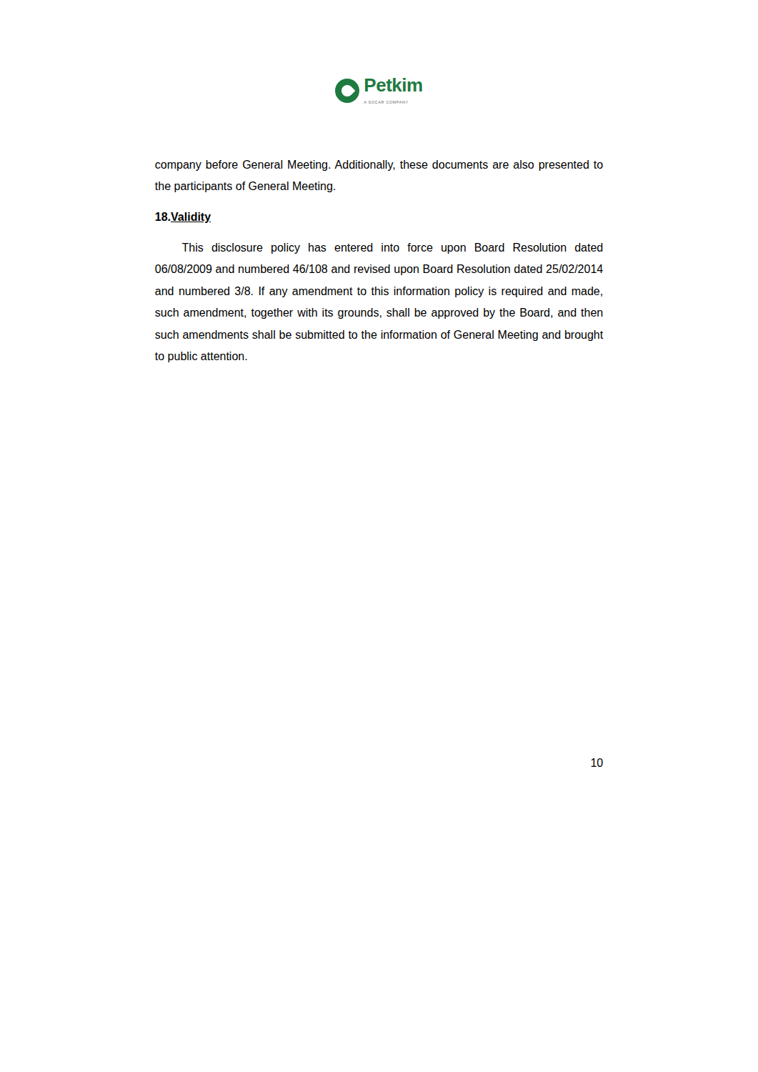Petkim
A SOCAR Company
company before General Meeting. Additionally, these documents are also presented to the participants of General Meeting.
18. Validity
This disclosure policy has entered into force upon Board Resolution dated 06/08/2009 and numbered 46/108 and revised upon Board Resolution dated 25/02/2014 and numbered 3/8. If any amendment to this information policy is required and made, such amendment, together with its grounds, shall be approved by the Board, and then such amendments shall be submitted to the information of General Meeting and brought to public attention.
10